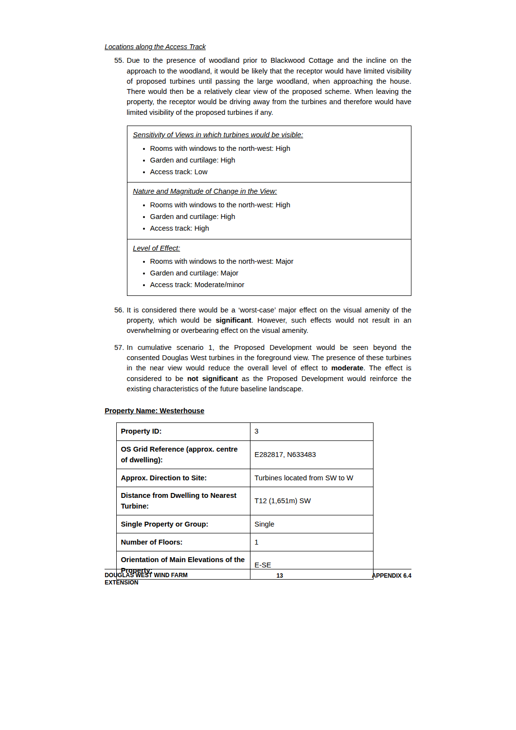Locations along the Access Track
Due to the presence of woodland prior to Blackwood Cottage and the incline on the approach to the woodland, it would be likely that the receptor would have limited visibility of proposed turbines until passing the large woodland, when approaching the house. There would then be a relatively clear view of the proposed scheme. When leaving the property, the receptor would be driving away from the turbines and therefore would have limited visibility of the proposed turbines if any.
Sensitivity of Views in which turbines would be visible:
Rooms with windows to the north-west: High
Garden and curtilage: High
Access track: Low
Nature and Magnitude of Change in the View:
Rooms with windows to the north-west: High
Garden and curtilage: High
Access track: High
Level of Effect:
Rooms with windows to the north-west: Major
Garden and curtilage: Major
Access track: Moderate/minor
It is considered there would be a ‘worst-case’ major effect on the visual amenity of the property, which would be significant. However, such effects would not result in an overwhelming or overbearing effect on the visual amenity.
In cumulative scenario 1, the Proposed Development would be seen beyond the consented Douglas West turbines in the foreground view. The presence of these turbines in the near view would reduce the overall level of effect to moderate. The effect is considered to be not significant as the Proposed Development would reinforce the existing characteristics of the future baseline landscape.
Property Name: Westerhouse
| Property ID: | 3 |
| OS Grid Reference (approx. centre of dwelling): | E282817, N633483 |
| Approx. Direction to Site: | Turbines located from SW to W |
| Distance from Dwelling to Nearest Turbine: | T12 (1,651m) SW |
| Single Property or Group: | Single |
| Number of Floors: | 1 |
| Orientation of Main Elevations of the Property: | E-SE |
DOUGLAS WEST WIND FARM
EXTENSION
13
APPENDIX 6.4